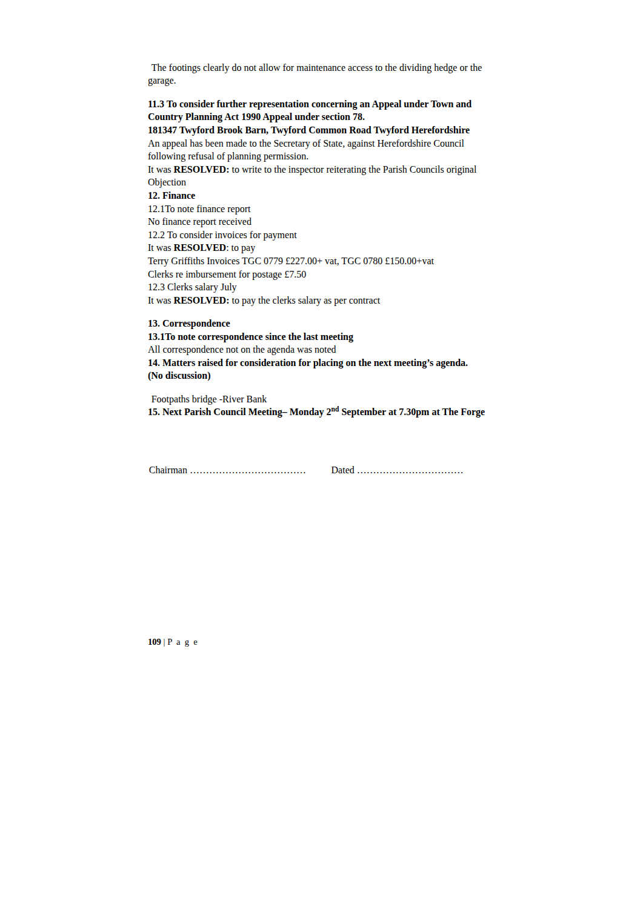The footings clearly do not allow for maintenance access to the dividing hedge or the garage.
11.3 To consider further representation concerning an Appeal under Town and Country Planning Act 1990 Appeal under section 78.
181347 Twyford Brook Barn, Twyford Common Road Twyford Herefordshire
An appeal has been made to the Secretary of State, against Herefordshire Council following refusal of planning permission.
It was RESOLVED: to write to the inspector reiterating the Parish Councils original Objection
12. Finance
12.1To note finance report
No finance report received
12.2 To consider invoices for payment
It was RESOLVED: to pay
Terry Griffiths Invoices TGC 0779 £227.00+ vat, TGC 0780 £150.00+vat
Clerks re imbursement for postage £7.50
12.3 Clerks salary July
It was RESOLVED: to pay the clerks salary as per contract
13. Correspondence
13.1To note correspondence since the last meeting
All correspondence not on the agenda was noted
14. Matters raised for consideration for placing on the next meeting’s agenda.
(No discussion)
Footpaths bridge -River Bank
15. Next Parish Council Meeting– Monday 2nd September at 7.30pm at The Forge
Chairman ………………………………Dated ……………………………
109 | P a g e